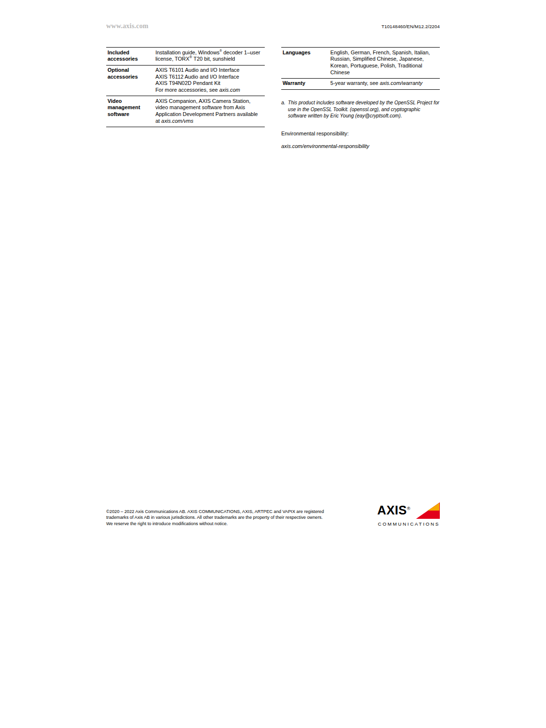www.axis.com
T10148460/EN/M12.2/2204
| Included accessories | Installation guide, Windows ® decoder 1–user license, TORX ® T20 bit, sunshield |
| Optional accessories | AXIS T6101 Audio and I/O Interface AXIS T6112 Audio and I/O Interface AXIS T94N02D Pendant Kit For more accessories, see axis.com |
| Video management software | AXIS Companion, AXIS Camera Station, video management software from Axis Application Development Partners available at axis.com/vms |
| Languages | English, German, French, Spanish, Italian, Russian, Simplified Chinese, Japanese, Korean, Portuguese, Polish, Traditional Chinese |
| Warranty | 5-year warranty, see axis.com/warranty |
a. This product includes software developed by the OpenSSL Project for use in the OpenSSL Toolkit. (openssl.org), and cryptographic software written by Eric Young (eay@cryptsoft.com).
Environmental responsibility: axis.com/environmental-responsibility
©2020 – 2022 Axis Communications AB. AXIS COMMUNICATIONS, AXIS, ARTPEC and VAPIX are registered trademarks of Axis AB in various jurisdictions. All other trademarks are the property of their respective owners. We reserve the right to introduce modifications without notice.
AXIS®
COMMUNICATIONS